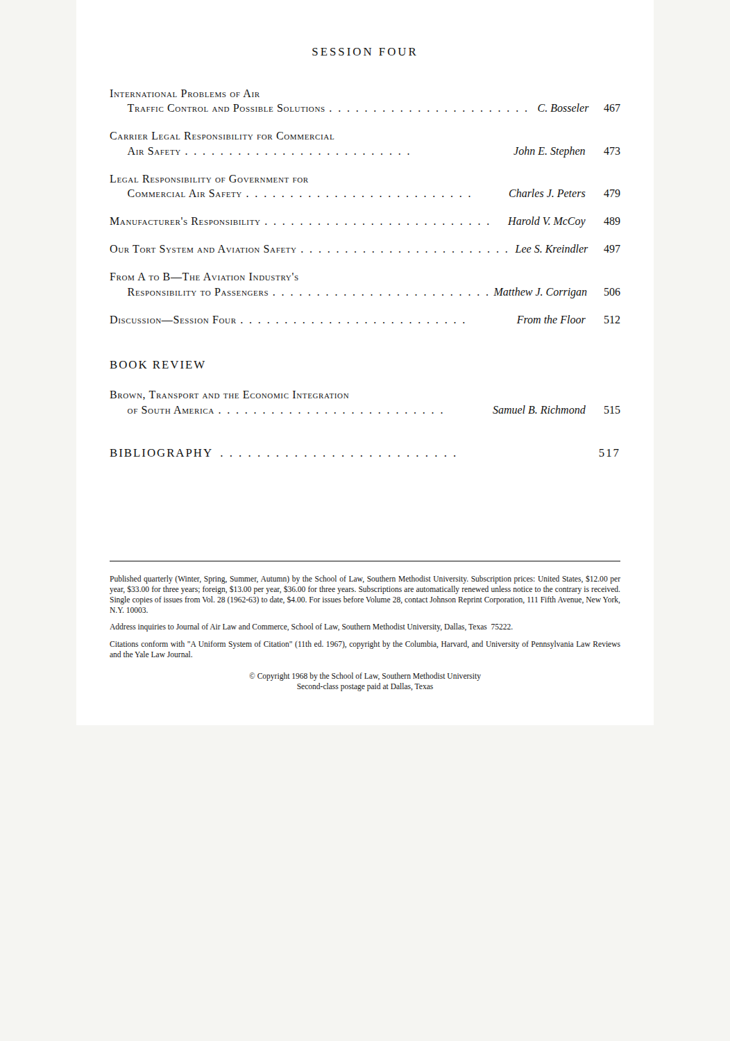SESSION FOUR
International Problems of Air
Traffic Control and Possible Solutions .......................... C. Bosseler 467
Carrier Legal Responsibility for Commercial
Air Safety .......................... John E. Stephen 473
Legal Responsibility of Government for
Commercial Air Safety .......................... Charles J. Peters 479
Manufacturer's Responsibility .......................... Harold V. McCoy 489
Our Tort System and Aviation Safety .......................... Lee S. Kreindler 497
From A to B—The Aviation Industry's
Responsibility to Passengers .......................... Matthew J. Corrigan 506
Discussion—Session Four .......................... From the Floor 512
BOOK REVIEW
Brown, Transport and the Economic Integration
of South America .......................... Samuel B. Richmond 515
BIBLIOGRAPHY .......................... 517
Published quarterly (Winter, Spring, Summer, Autumn) by the School of Law, Southern Methodist University. Subscription prices: United States, $12.00 per year, $33.00 for three years; foreign, $13.00 per year, $36.00 for three years. Subscriptions are automatically renewed unless notice to the contrary is received. Single copies of issues from Vol. 28 (1962-63) to date, $4.00. For issues before Volume 28, contact Johnson Reprint Corporation, 111 Fifth Avenue, New York, N.Y. 10003.
Address inquiries to Journal of Air Law and Commerce, School of Law, Southern Methodist University, Dallas, Texas 75222.
Citations conform with "A Uniform System of Citation" (11th ed. 1967), copyright by the Columbia, Harvard, and University of Pennsylvania Law Reviews and the Yale Law Journal.
© Copyright 1968 by the School of Law, Southern Methodist University Second-class postage paid at Dallas, Texas